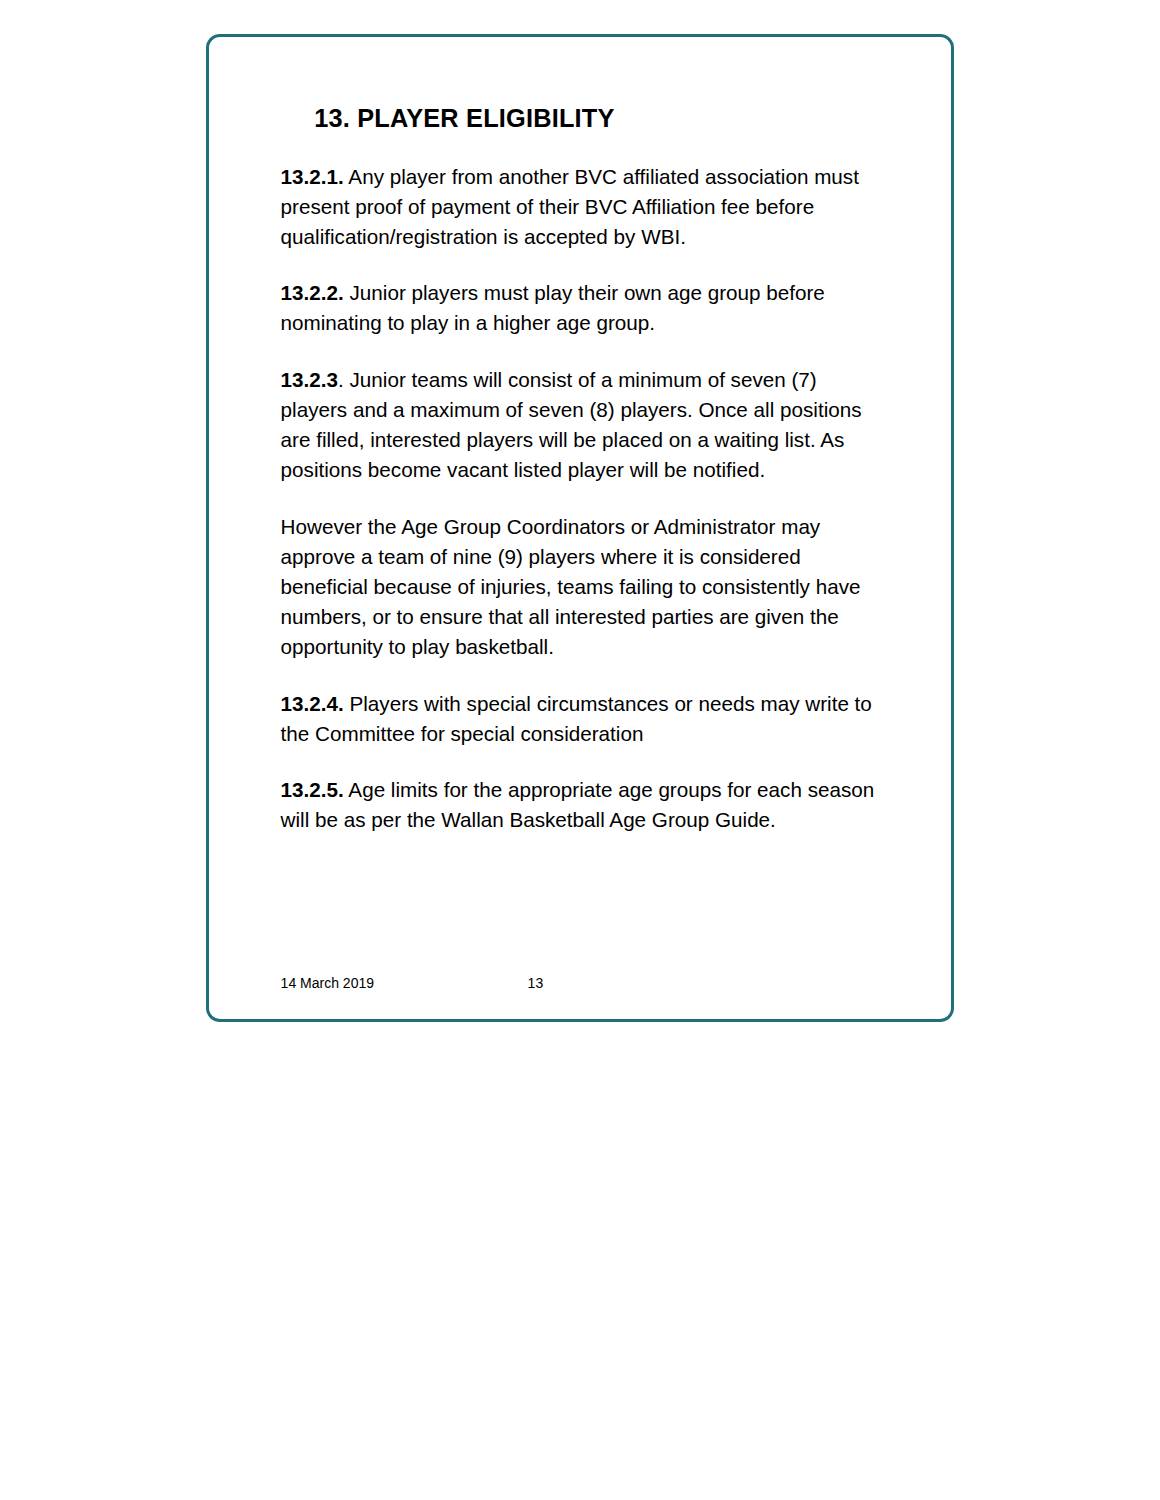13. PLAYER ELIGIBILITY
13.2.1. Any player from another BVC affiliated association must present proof of payment of their BVC Affiliation fee before qualification/registration is accepted by WBI.
13.2.2. Junior players must play their own age group before nominating to play in a higher age group.
13.2.3. Junior teams will consist of a minimum of seven (7) players and a maximum of seven (8) players. Once all positions are filled, interested players will be placed on a waiting list. As positions become vacant listed player will be notified.
However the Age Group Coordinators or Administrator may approve a team of nine (9) players where it is considered beneficial because of injuries, teams failing to consistently have numbers, or to ensure that all interested parties are given the opportunity to play basketball.
13.2.4. Players with special circumstances or needs may write to the Committee for special consideration
13.2.5. Age limits for the appropriate age groups for each season will be as per the Wallan Basketball Age Group Guide.
14 March 201913